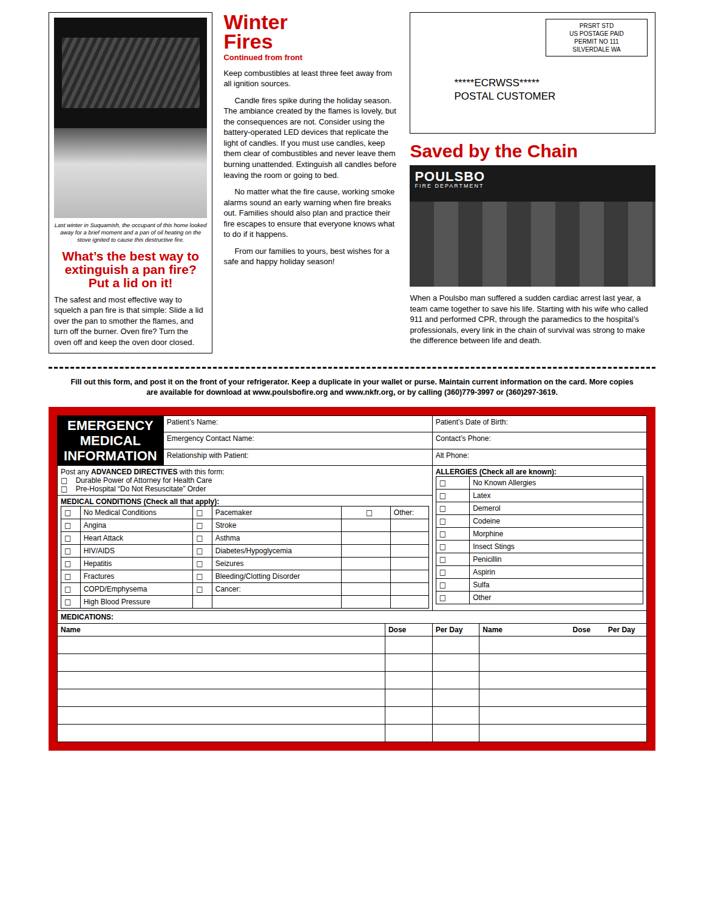Last winter in Suquamish, the occupant of this home looked away for a brief moment and a pan of oil heating on the stove ignited to cause this destructive fire.
What’s the best way to extinguish a pan fire?
Put a lid on it!
The safest and most effective way to squelch a pan fire is that simple: Slide a lid over the pan to smother the flames, and turn off the burner. Oven fire? Turn the oven off and keep the oven door closed.
Winter
Fires
Continued from front
Keep combustibles at least three feet away from all ignition sources.
Candle fires spike during the holiday season. The ambiance created by the flames is lovely, but the consequences are not. Consider using the battery-operated LED devices that replicate the light of candles. If you must use candles, keep them clear of combustibles and never leave them burning unattended. Extinguish all candles before leaving the room or going to bed.
No matter what the fire cause, working smoke alarms sound an early warning when fire breaks out. Families should also plan and practice their fire escapes to ensure that everyone knows what to do if it happens.
From our families to yours, best wishes for a safe and happy holiday season!
PRSRT STD
US POSTAGE PAID
PERMIT NO 111
SILVERDALE WA
*****ECRWSS*****
POSTAL CUSTOMER
Saved by the Chain
POULSBOFIRE DEPARTMENT
When a Poulsbo man suffered a sudden cardiac arrest last year, a team came together to save his life. Starting with his wife who called 911 and performed CPR, through the paramedics to the hospital’s professionals, every link in the chain of survival was strong to make the difference between life and death.
Fill out this form, and post it on the front of your refrigerator. Keep a duplicate in your wallet or purse. Maintain current information on the card. More copies are available for download at www.poulsbofire.org and www.nkfr.org, or by calling (360)779-3997 or (360)297-3619.
| EMERGENCY MEDICAL INFORMATION | Patient’s Name: | Patient’s Date of Birth: |
| Emergency Contact Name: | Contact’s Phone: |
| Relationship with Patient: | Alt Phone: |
| Post any ADVANCED DIRECTIVES with this form: □ Durable Power of Attorney for Health Care □ Pre-Hospital “Do Not Resuscitate” Order | ALLERGIES (Check all are known): / □ / No Known Allergies / / □ / Latex / / □ / Demerol / / □ / Codeine / / □ / Morphine / / □ / Insect Stings / / □ / Penicillin / / □ / Aspirin / / □ / Sulfa / / □ / Other / |
| MEDICAL CONDITIONS (Check all that apply): / □ / No Medical Conditions / □ / Pacemaker / □ / Other: / / □ / Angina / □ / Stroke / / / / □ / Heart Attack / □ / Asthma / / / / □ / HIV/AIDS / □ / Diabetes/Hypoglycemia / / / / □ / Hepatitis / □ / Seizures / / / / □ / Fractures / □ / Bleeding/Clotting Disorder / / / / □ / COPD/Emphysema / □ / Cancer: / / / / □ / High Blood Pressure / / / / / |
| MEDICATIONS: |
| Name | Dose | Per Day | / Name / Dose / Per Day / |